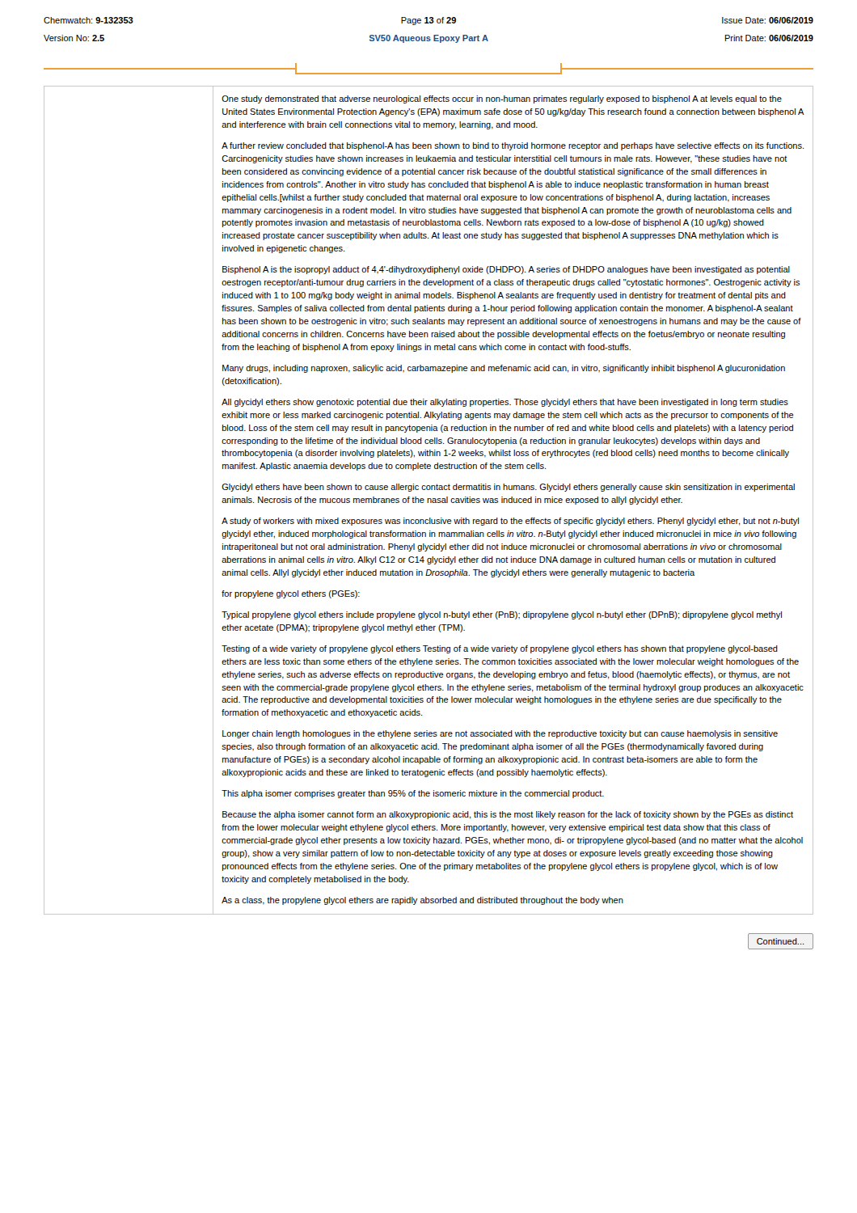Chemwatch: 9-132353
Version No: 2.5
Page 13 of 29
SV50 Aqueous Epoxy Part A
Issue Date: 06/06/2019
Print Date: 06/06/2019
| | One study demonstrated that adverse neurological effects occur in non-human primates regularly exposed to bisphenol A at levels equal to the United States Environmental Protection Agency's (EPA) maximum safe dose of 50 ug/kg/day This research found a connection between bisphenol A and interference with brain cell connections vital to memory, learning, and mood. A further review concluded that bisphenol-A has been shown to bind to thyroid hormone receptor and perhaps have selective effects on its functions. Carcinogenicity studies have shown increases in leukaemia and testicular interstitial cell tumours in male rats. However, "these studies have not been considered as convincing evidence of a potential cancer risk because of the doubtful statistical significance of the small differences in incidences from controls". Another in vitro study has concluded that bisphenol A is able to induce neoplastic transformation in human breast epithelial cells.[whilst a further study concluded that maternal oral exposure to low concentrations of bisphenol A, during lactation, increases mammary carcinogenesis in a rodent model. In vitro studies have suggested that bisphenol A can promote the growth of neuroblastoma cells and potently promotes invasion and metastasis of neuroblastoma cells. Newborn rats exposed to a low-dose of bisphenol A (10 ug/kg) showed increased prostate cancer susceptibility when adults. At least one study has suggested that bisphenol A suppresses DNA methylation which is involved in epigenetic changes. Bisphenol A is the isopropyl adduct of 4,4'-dihydroxydiphenyl oxide (DHDPO). A series of DHDPO analogues have been investigated as potential oestrogen receptor/anti-tumour drug carriers in the development of a class of therapeutic drugs called "cytostatic hormones". Oestrogenic activity is induced with 1 to 100 mg/kg body weight in animal models. Bisphenol A sealants are frequently used in dentistry for treatment of dental pits and fissures. Samples of saliva collected from dental patients during a 1-hour period following application contain the monomer. A bisphenol-A sealant has been shown to be oestrogenic in vitro; such sealants may represent an additional source of xenoestrogens in humans and may be the cause of additional concerns in children. Concerns have been raised about the possible developmental effects on the foetus/embryo or neonate resulting from the leaching of bisphenol A from epoxy linings in metal cans which come in contact with food-stuffs. Many drugs, including naproxen, salicylic acid, carbamazepine and mefenamic acid can, in vitro, significantly inhibit bisphenol A glucuronidation (detoxification). All glycidyl ethers show genotoxic potential due their alkylating properties. Those glycidyl ethers that have been investigated in long term studies exhibit more or less marked carcinogenic potential. Alkylating agents may damage the stem cell which acts as the precursor to components of the blood. Loss of the stem cell may result in pancytopenia (a reduction in the number of red and white blood cells and platelets) with a latency period corresponding to the lifetime of the individual blood cells. Granulocytopenia (a reduction in granular leukocytes) develops within days and thrombocytopenia (a disorder involving platelets), within 1-2 weeks, whilst loss of erythrocytes (red blood cells) need months to become clinically manifest. Aplastic anaemia develops due to complete destruction of the stem cells. Glycidyl ethers have been shown to cause allergic contact dermatitis in humans. Glycidyl ethers generally cause skin sensitization in experimental animals. Necrosis of the mucous membranes of the nasal cavities was induced in mice exposed to allyl glycidyl ether. A study of workers with mixed exposures was inconclusive with regard to the effects of specific glycidyl ethers. Phenyl glycidyl ether, but not n -butyl glycidyl ether, induced morphological transformation in mammalian cells in vitro . n -Butyl glycidyl ether induced micronuclei in mice in vivo following intraperitoneal but not oral administration. Phenyl glycidyl ether did not induce micronuclei or chromosomal aberrations in vivo or chromosomal aberrations in animal cells in vitro . Alkyl C12 or C14 glycidyl ether did not induce DNA damage in cultured human cells or mutation in cultured animal cells. Allyl glycidyl ether induced mutation in Drosophila . The glycidyl ethers were generally mutagenic to bacteria for propylene glycol ethers (PGEs): Typical propylene glycol ethers include propylene glycol n-butyl ether (PnB); dipropylene glycol n-butyl ether (DPnB); dipropylene glycol methyl ether acetate (DPMA); tripropylene glycol methyl ether (TPM). Testing of a wide variety of propylene glycol ethers Testing of a wide variety of propylene glycol ethers has shown that propylene glycol-based ethers are less toxic than some ethers of the ethylene series. The common toxicities associated with the lower molecular weight homologues of the ethylene series, such as adverse effects on reproductive organs, the developing embryo and fetus, blood (haemolytic effects), or thymus, are not seen with the commercial-grade propylene glycol ethers. In the ethylene series, metabolism of the terminal hydroxyl group produces an alkoxyacetic acid. The reproductive and developmental toxicities of the lower molecular weight homologues in the ethylene series are due specifically to the formation of methoxyacetic and ethoxyacetic acids. Longer chain length homologues in the ethylene series are not associated with the reproductive toxicity but can cause haemolysis in sensitive species, also through formation of an alkoxyacetic acid. The predominant alpha isomer of all the PGEs (thermodynamically favored during manufacture of PGEs) is a secondary alcohol incapable of forming an alkoxypropionic acid. In contrast beta-isomers are able to form the alkoxypropionic acids and these are linked to teratogenic effects (and possibly haemolytic effects). This alpha isomer comprises greater than 95% of the isomeric mixture in the commercial product. Because the alpha isomer cannot form an alkoxypropionic acid, this is the most likely reason for the lack of toxicity shown by the PGEs as distinct from the lower molecular weight ethylene glycol ethers. More importantly, however, very extensive empirical test data show that this class of commercial-grade glycol ether presents a low toxicity hazard. PGEs, whether mono, di- or tripropylene glycol-based (and no matter what the alcohol group), show a very similar pattern of low to non-detectable toxicity of any type at doses or exposure levels greatly exceeding those showing pronounced effects from the ethylene series. One of the primary metabolites of the propylene glycol ethers is propylene glycol, which is of low toxicity and completely metabolised in the body. As a class, the propylene glycol ethers are rapidly absorbed and distributed throughout the body when |
Continued...